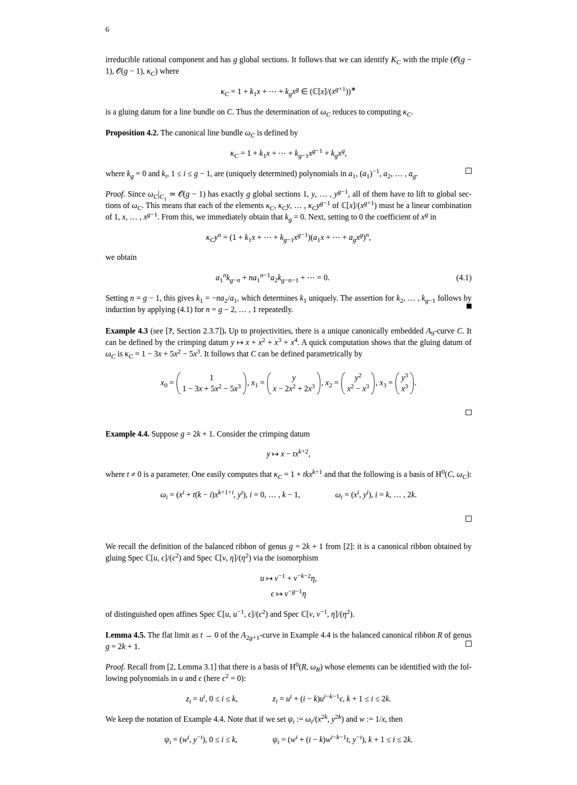6
irreducible rational component and has g global sections. It follows that we can identify KC with the triple (𝒪(g − 1), 𝒪(g − 1), κC) where
κC = 1 + k1x + ⋯ + kgxg ∈ (ℂ[x]/(xg+1))∗
is a gluing datum for a line bundle on C. Thus the determination of ωC reduces to computing κC.
Proposition 4.2. The canonical line bundle ωC is defined by
κC = 1 + k1x + ⋯ + kg−1xg−1 + kgxg,
where kg = 0 and ki, 1 ≤ i ≤ g − 1, are (uniquely determined) polynomials in a1, (a1)−1, a2, … , ag.
Proof. Since ωC|C1 ≃ 𝒪(g − 1) has exactly g global sections 1, y, … , yg−1, all of them have to lift to global sections of ωC. This means that each of the elements κC, κCy, … , κCyg−1 of ℂ[x]/(xg+1) must be a linear combination of 1, x, … , xg−1. From this, we immediately obtain that kg = 0. Next, setting to 0 the coefficient of xg in
κCyn = (1 + k1x + ⋯ + kg−1xg−1)(a1x + ⋯ + agxg)n,
we obtain
a1nkg−n + na1n−1a2kg−n−1 + ⋯ = 0.
(4.1)
Setting n = g − 1, this gives k1 = −na2/a1, which determines k1 uniquely. The assertion for k2, … , kg−1 follows by induction by applying (4.1) for n = g − 2, … , 1 repeatedly.
Example 4.3 (see [?, Section 2.3.7]). Up to projectivities, there is a unique canonically embedded A9-curve C. It can be defined by the crimping datum y ↦ x + x2 + x3 + x4. A quick computation shows that the gluing datum of ωC is κC = 1 − 3x + 5x2 − 5x3. It follows that C can be defined parametrically by
x0 =
| 1 |
| 1 − 3 x + 5 x 2 − 5 x 3 |
, x1 =
| y |
| x − 2 x 2 + 2 x 3 |
, x2 =
| y 2 |
| x 2 − x 3 |
, x3 =
| y 3 |
| x 3 |
.
Example 4.4. Suppose g = 2k + 1. Consider the crimping datum
y ↦ x − txk+2,
where t ≠ 0 is a parameter. One easily computes that κC = 1 + tkxk+1 and that the following is a basis of H0(C, ωC):
ωi = (xi + t(k − i)xk+1+i, yi), i = 0, … , k − 1, ωi = (xi, yi), i = k, … , 2k.
We recall the definition of the balanced ribbon of genus g = 2k + 1 from [2]: it is a canonical ribbon obtained by gluing Spec ℂ[u, ϵ]/(ϵ2) and Spec ℂ[v, η]/(η2) via the isomorphism
u ↦ v−1 + v−k−2η,
ϵ ↦ v−g−1η
of distinguished open affines Spec ℂ[u, u−1, ϵ]/(ϵ2) and Spec ℂ[v, v−1, η]/(η2).
Lemma 4.5. The flat limit as t → 0 of the A2g+1-curve in Example 4.4 is the balanced canonical ribbon R of genus g = 2k + 1.
Proof. Recall from [2, Lemma 3.1] that there is a basis of H0(R, ωR) whose elements can be identified with the following polynomials in u and ϵ (here ϵ2 = 0):
zi = ui, 0 ≤ i ≤ k, zi = ui + (i − k)ui−k−1ϵ, k + 1 ≤ i ≤ 2k.
We keep the notation of Example 4.4. Note that if we set ψi := ωi/(x2k, y2k) and w := 1/x, then
ψi = (wi, y−i), 0 ≤ i ≤ k, ψi = (wi + (i − k)wi−k−1t, y−i), k + 1 ≤ i ≤ 2k.